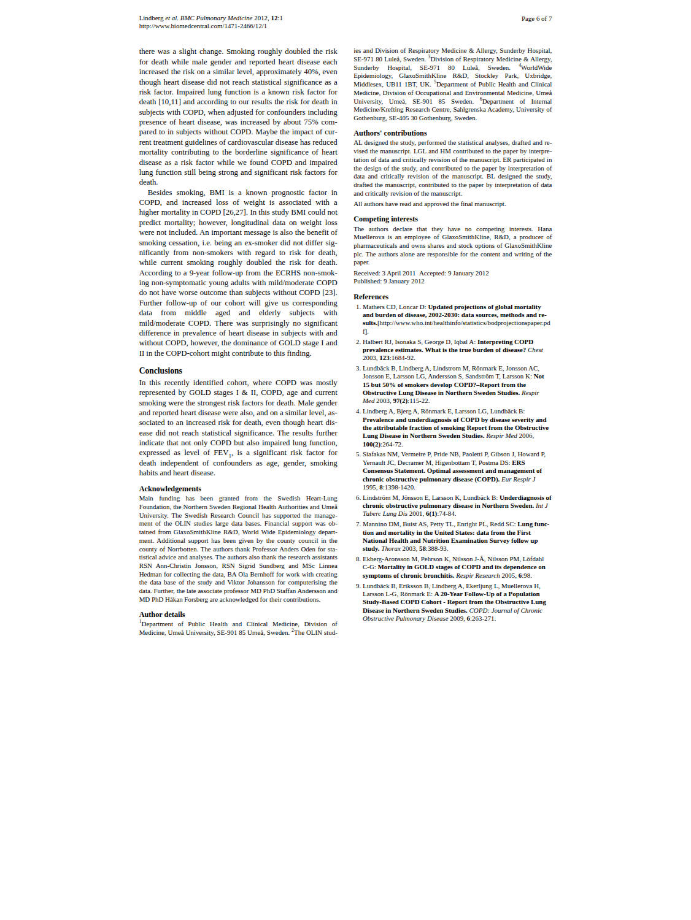Lindberg et al. BMC Pulmonary Medicine 2012, 12:1
http://www.biomedcentral.com/1471-2466/12/1
Page 6 of 7
there was a slight change. Smoking roughly doubled the risk for death while male gender and reported heart disease each increased the risk on a similar level, approximately 40%, even though heart disease did not reach statistical significance as a risk factor. Impaired lung function is a known risk factor for death [10,11] and according to our results the risk for death in subjects with COPD, when adjusted for confounders including presence of heart disease, was increased by about 75% compared to in subjects without COPD. Maybe the impact of current treatment guidelines of cardiovascular disease has reduced mortality contributing to the borderline significance of heart disease as a risk factor while we found COPD and impaired lung function still being strong and significant risk factors for death.
Besides smoking, BMI is a known prognostic factor in COPD, and increased loss of weight is associated with a higher mortality in COPD [26,27]. In this study BMI could not predict mortality; however, longitudinal data on weight loss were not included. An important message is also the benefit of smoking cessation, i.e. being an ex-smoker did not differ significantly from non-smokers with regard to risk for death, while current smoking roughly doubled the risk for death. According to a 9-year follow-up from the ECRHS non-smoking non-symptomatic young adults with mild/moderate COPD do not have worse outcome than subjects without COPD [23]. Further follow-up of our cohort will give us corresponding data from middle aged and elderly subjects with mild/moderate COPD. There was surprisingly no significant difference in prevalence of heart disease in subjects with and without COPD, however, the dominance of GOLD stage I and II in the COPD-cohort might contribute to this finding.
Conclusions
In this recently identified cohort, where COPD was mostly represented by GOLD stages I & II, COPD, age and current smoking were the strongest risk factors for death. Male gender and reported heart disease were also, and on a similar level, associated to an increased risk for death, even though heart disease did not reach statistical significance. The results further indicate that not only COPD but also impaired lung function, expressed as level of FEV1, is a significant risk factor for death independent of confounders as age, gender, smoking habits and heart disease.
Acknowledgements
Main funding has been granted from the Swedish Heart-Lung Foundation, the Northern Sweden Regional Health Authorities and Umeå University. The Swedish Research Council has supported the management of the OLIN studies large data bases. Financial support was obtained from GlaxoSmithKline R&D, World Wide Epidemiology department. Additional support has been given by the county council in the county of Norrbotten. The authors thank Professor Anders Oden for statistical advice and analyses. The authors also thank the research assistants RSN Ann-Christin Jonsson, RSN Sigrid Sundberg and MSc Linnea Hedman for collecting the data, BA Ola Bernhoff for work with creating the data base of the study and Viktor Johansson for computerising the data. Further, the late associate professor MD PhD Staffan Andersson and MD PhD Håkan Forsberg are acknowledged for their contributions.
Author details
1Department of Public Health and Clinical Medicine, Division of Medicine, Umeå University, SE-901 85 Umeå, Sweden. 2The OLIN studies and Division of Respiratory Medicine & Allergy, Sunderby Hospital, SE-971 80 Luleå, Sweden. 3Division of Respiratory Medicine & Allergy, Sunderby Hospital, SE-971 80 Luleå, Sweden. 4WorldWide Epidemiology, GlaxoSmithKline R&D, Stockley Park, Uxbridge, Middlesex, UB11 1BT, UK. 5Department of Public Health and Clinical Medicine, Division of Occupational and Environmental Medicine, Umeå University, Umeå, SE-901 85 Sweden. 6Department of Internal Medicine/Krefting Research Centre, Sahlgrenska Academy, University of Gothenburg, SE-405 30 Gothenburg, Sweden.
Authors' contributions
AL designed the study, performed the statistical analyses, drafted and revised the manuscript. LGL and HM contributed to the paper by interpretation of data and critically revision of the manuscript. ER participated in the design of the study, and contributed to the paper by interpretation of data and critically revision of the manuscript. BL designed the study, drafted the manuscript, contributed to the paper by interpretation of data and critically revision of the manuscript.
All authors have read and approved the final manuscript.
Competing interests
The authors declare that they have no competing interests. Hana Muellerova is an employee of GlaxoSmithKline, R&D, a producer of pharmaceuticals and owns shares and stock options of GlaxoSmithKline plc. The authors alone are responsible for the content and writing of the paper.
Received: 3 April 2011 Accepted: 9 January 2012
Published: 9 January 2012
References
Mathers CD, Loncar D: Updated projections of global mortality and burden of disease, 2002-2030: data sources, methods and results.[http://www.who.int/healthinfo/statistics/bodprojectionspaper.pdf].
Halbert RJ, Isonaka S, George D, Iqbal A: Interpreting COPD prevalence estimates. What is the true burden of disease? Chest 2003, 123:1684-92.
Lundbäck B, Lindberg A, Lindstrom M, Rönmark E, Jonsson AC, Jonsson E, Larsson LG, Andersson S, Sandström T, Larsson K: Not 15 but 50% of smokers develop COPD?–Report from the Obstructive Lung Disease in Northern Sweden Studies. Respir Med 2003, 97(2):115-22.
Lindberg A, Bjerg A, Rönmark E, Larsson LG, Lundbäck B: Prevalence and underdiagnosis of COPD by disease severity and the attributable fraction of smoking Report from the Obstructive Lung Disease in Northern Sweden Studies. Respir Med 2006, 100(2):264-72.
Siafakas NM, Vermeire P, Pride NB, Paoletti P, Gibson J, Howard P, Yernault JC, Decramer M, Higenbottam T, Postma DS: ERS Consensus Statement. Optimal assessment and management of chronic obstructive pulmonary disease (COPD). Eur Respir J 1995, 8:1398-1420.
Lindström M, Jönsson E, Larsson K, Lundbäck B: Underdiagnosis of chronic obstructive pulmonary disease in Northern Sweden. Int J Tuberc Lung Dis 2001, 6(1):74-84.
Mannino DM, Buist AS, Petty TL, Enright PL, Redd SC: Lung function and mortality in the United States: data from the First National Health and Nutrition Examination Survey follow up study. Thorax 2003, 58:388-93.
Ekberg-Aronsson M, Pehrson K, Nilsson J-Å, Nilsson PM, Löfdahl C-G: Mortality in GOLD stages of COPD and its dependence on symptoms of chronic bronchitis. Respir Research 2005, 6:98.
Lundbäck B, Eriksson B, Lindberg A, Ekerljung L, Muellerova H, Larsson L-G, Rönmark E: A 20-Year Follow-Up of a Population Study-Based COPD Cohort - Report from the Obstructive Lung Disease in Northern Sweden Studies. COPD: Journal of Chronic Obstructive Pulmonary Disease 2009, 6:263-271.